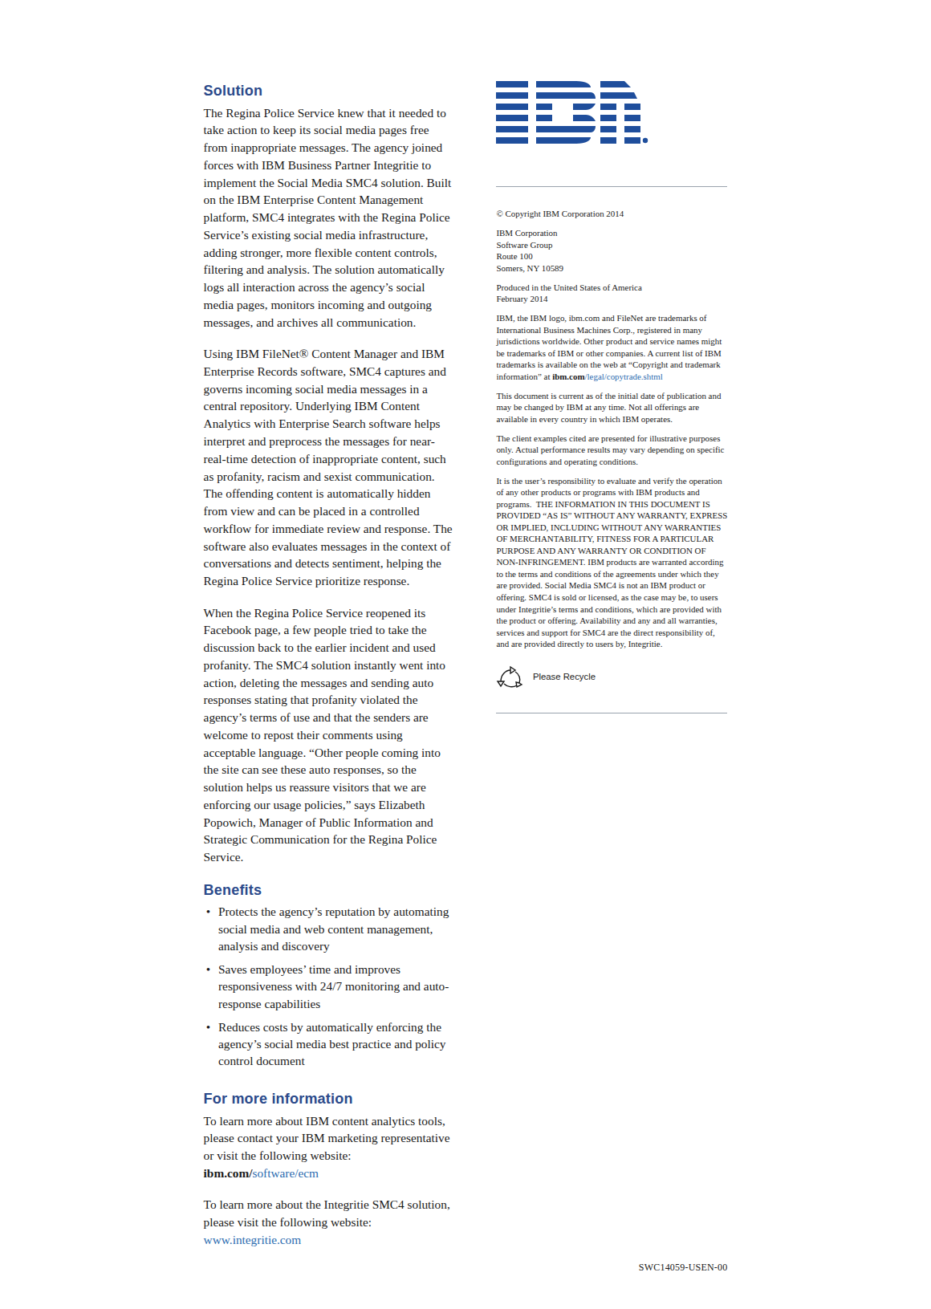Solution
The Regina Police Service knew that it needed to take action to keep its social media pages free from inappropriate messages. The agency joined forces with IBM Business Partner Integritie to implement the Social Media SMC4 solution. Built on the IBM Enterprise Content Management platform, SMC4 integrates with the Regina Police Service’s existing social media infrastructure, adding stronger, more flexible content controls, filtering and analysis. The solution automatically logs all interaction across the agency’s social media pages, monitors incoming and outgoing messages, and archives all communication.
Using IBM FileNet® Content Manager and IBM Enterprise Records software, SMC4 captures and governs incoming social media messages in a central repository. Underlying IBM Content Analytics with Enterprise Search software helps interpret and preprocess the messages for near-real-time detection of inappropriate content, such as profanity, racism and sexist communication. The offending content is automatically hidden from view and can be placed in a controlled workflow for immediate review and response. The software also evaluates messages in the context of conversations and detects sentiment, helping the Regina Police Service prioritize response.
When the Regina Police Service reopened its Facebook page, a few people tried to take the discussion back to the earlier incident and used profanity. The SMC4 solution instantly went into action, deleting the messages and sending auto responses stating that profanity violated the agency’s terms of use and that the senders are welcome to repost their comments using acceptable language. “Other people coming into the site can see these auto responses, so the solution helps us reassure visitors that we are enforcing our usage policies,” says Elizabeth Popowich, Manager of Public Information and Strategic Communication for the Regina Police Service.
Benefits
Protects the agency’s reputation by automating social media and web content management, analysis and discovery
Saves employees’ time and improves responsiveness with 24/7 monitoring and auto-response capabilities
Reduces costs by automatically enforcing the agency’s social media best practice and policy control document
For more information
To learn more about IBM content analytics tools, please contact your IBM marketing representative or visit the following website:
ibm.com/software/ecm
To learn more about the Integritie SMC4 solution, please visit the following website: www.integritie.com
© Copyright IBM Corporation 2014
IBM Corporation Software Group Route 100 Somers, NY 10589
Produced in the United States of America
February 2014
IBM, the IBM logo, ibm.com and FileNet are trademarks of International Business Machines Corp., registered in many jurisdictions worldwide. Other product and service names might be trademarks of IBM or other companies. A current list of IBM trademarks is available on the web at “Copyright and trademark information” at ibm.com/legal/copytrade.shtml
This document is current as of the initial date of publication and may be changed by IBM at any time. Not all offerings are available in every country in which IBM operates.
The client examples cited are presented for illustrative purposes only. Actual performance results may vary depending on specific configurations and operating conditions.
It is the user’s responsibility to evaluate and verify the operation of any other products or programs with IBM products and programs. THE INFORMATION IN THIS DOCUMENT IS PROVIDED “AS IS” WITHOUT ANY WARRANTY, EXPRESS OR IMPLIED, INCLUDING WITHOUT ANY WARRANTIES OF MERCHANTABILITY, FITNESS FOR A PARTICULAR PURPOSE AND ANY WARRANTY OR CONDITION OF NON-INFRINGEMENT. IBM products are warranted according to the terms and conditions of the agreements under which they are provided. Social Media SMC4 is not an IBM product or offering. SMC4 is sold or licensed, as the case may be, to users under Integritie’s terms and conditions, which are provided with the product or offering. Availability and any and all warranties, services and support for SMC4 are the direct responsibility of, and are provided directly to users by, Integritie.
Please Recycle
SWC14059-USEN-00